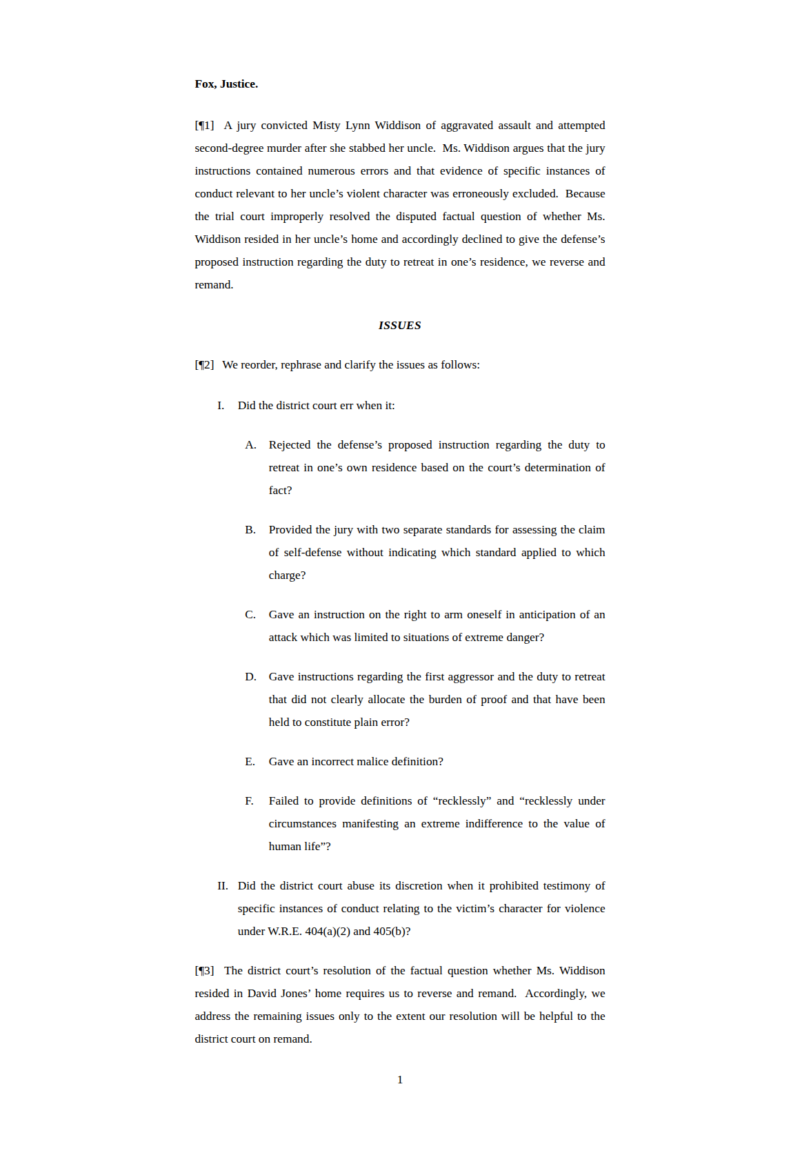Fox, Justice.
[¶1] A jury convicted Misty Lynn Widdison of aggravated assault and attempted second-degree murder after she stabbed her uncle. Ms. Widdison argues that the jury instructions contained numerous errors and that evidence of specific instances of conduct relevant to her uncle’s violent character was erroneously excluded. Because the trial court improperly resolved the disputed factual question of whether Ms. Widdison resided in her uncle’s home and accordingly declined to give the defense’s proposed instruction regarding the duty to retreat in one’s residence, we reverse and remand.
ISSUES
[¶2] We reorder, rephrase and clarify the issues as follows:
I. Did the district court err when it:
A. Rejected the defense’s proposed instruction regarding the duty to retreat in one’s own residence based on the court’s determination of fact?
B. Provided the jury with two separate standards for assessing the claim of self-defense without indicating which standard applied to which charge?
C. Gave an instruction on the right to arm oneself in anticipation of an attack which was limited to situations of extreme danger?
D. Gave instructions regarding the first aggressor and the duty to retreat that did not clearly allocate the burden of proof and that have been held to constitute plain error?
E. Gave an incorrect malice definition?
F. Failed to provide definitions of “recklessly” and “recklessly under circumstances manifesting an extreme indifference to the value of human life”?
II. Did the district court abuse its discretion when it prohibited testimony of specific instances of conduct relating to the victim’s character for violence under W.R.E. 404(a)(2) and 405(b)?
[¶3] The district court’s resolution of the factual question whether Ms. Widdison resided in David Jones’ home requires us to reverse and remand. Accordingly, we address the remaining issues only to the extent our resolution will be helpful to the district court on remand.
1